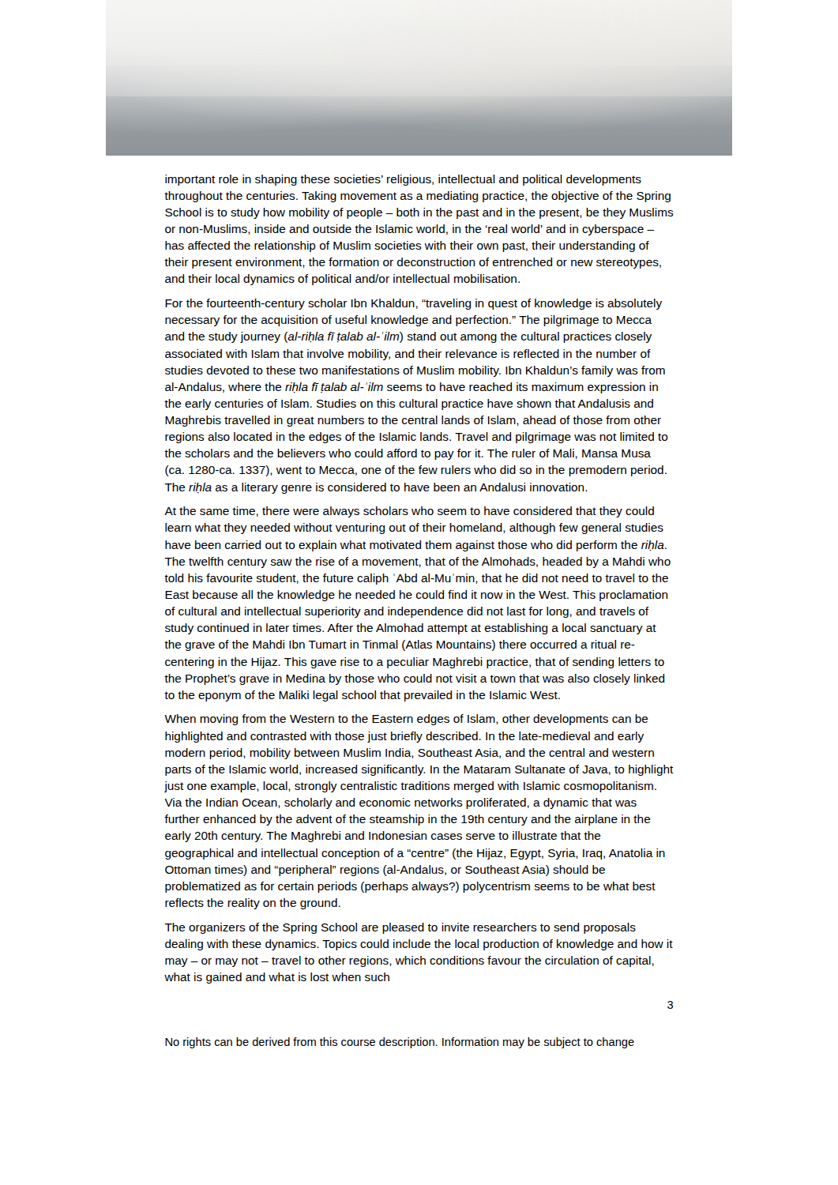important role in shaping these societies’ religious, intellectual and political developments throughout the centuries. Taking movement as a mediating practice, the objective of the Spring School is to study how mobility of people – both in the past and in the present, be they Muslims or non-Muslims, inside and outside the Islamic world, in the ‘real world’ and in cyberspace – has affected the relationship of Muslim societies with their own past, their understanding of their present environment, the formation or deconstruction of entrenched or new stereotypes, and their local dynamics of political and/or intellectual mobilisation.
For the fourteenth-century scholar Ibn Khaldun, “traveling in quest of knowledge is absolutely necessary for the acquisition of useful knowledge and perfection.” The pilgrimage to Mecca and the study journey (al-riḥla fī ṭalab al-ʿilm) stand out among the cultural practices closely associated with Islam that involve mobility, and their relevance is reflected in the number of studies devoted to these two manifestations of Muslim mobility. Ibn Khaldun’s family was from al-Andalus, where the riḥla fī ṭalab al-ʿilm seems to have reached its maximum expression in the early centuries of Islam. Studies on this cultural practice have shown that Andalusis and Maghrebis travelled in great numbers to the central lands of Islam, ahead of those from other regions also located in the edges of the Islamic lands. Travel and pilgrimage was not limited to the scholars and the believers who could afford to pay for it. The ruler of Mali, Mansa Musa (ca. 1280-ca. 1337), went to Mecca, one of the few rulers who did so in the premodern period. The riḥla as a literary genre is considered to have been an Andalusi innovation.
At the same time, there were always scholars who seem to have considered that they could learn what they needed without venturing out of their homeland, although few general studies have been carried out to explain what motivated them against those who did perform the riḥla. The twelfth century saw the rise of a movement, that of the Almohads, headed by a Mahdi who told his favourite student, the future caliph ʿAbd al-Muʾmin, that he did not need to travel to the East because all the knowledge he needed he could find it now in the West. This proclamation of cultural and intellectual superiority and independence did not last for long, and travels of study continued in later times. After the Almohad attempt at establishing a local sanctuary at the grave of the Mahdi Ibn Tumart in Tinmal (Atlas Mountains) there occurred a ritual re-centering in the Hijaz. This gave rise to a peculiar Maghrebi practice, that of sending letters to the Prophet’s grave in Medina by those who could not visit a town that was also closely linked to the eponym of the Maliki legal school that prevailed in the Islamic West.
When moving from the Western to the Eastern edges of Islam, other developments can be highlighted and contrasted with those just briefly described. In the late-medieval and early modern period, mobility between Muslim India, Southeast Asia, and the central and western parts of the Islamic world, increased significantly. In the Mataram Sultanate of Java, to highlight just one example, local, strongly centralistic traditions merged with Islamic cosmopolitanism. Via the Indian Ocean, scholarly and economic networks proliferated, a dynamic that was further enhanced by the advent of the steamship in the 19th century and the airplane in the early 20th century. The Maghrebi and Indonesian cases serve to illustrate that the geographical and intellectual conception of a “centre” (the Hijaz, Egypt, Syria, Iraq, Anatolia in Ottoman times) and “peripheral” regions (al-Andalus, or Southeast Asia) should be problematized as for certain periods (perhaps always?) polycentrism seems to be what best reflects the reality on the ground.
The organizers of the Spring School are pleased to invite researchers to send proposals dealing with these dynamics. Topics could include the local production of knowledge and how it may – or may not – travel to other regions, which conditions favour the circulation of capital, what is gained and what is lost when such
3
No rights can be derived from this course description. Information may be subject to change